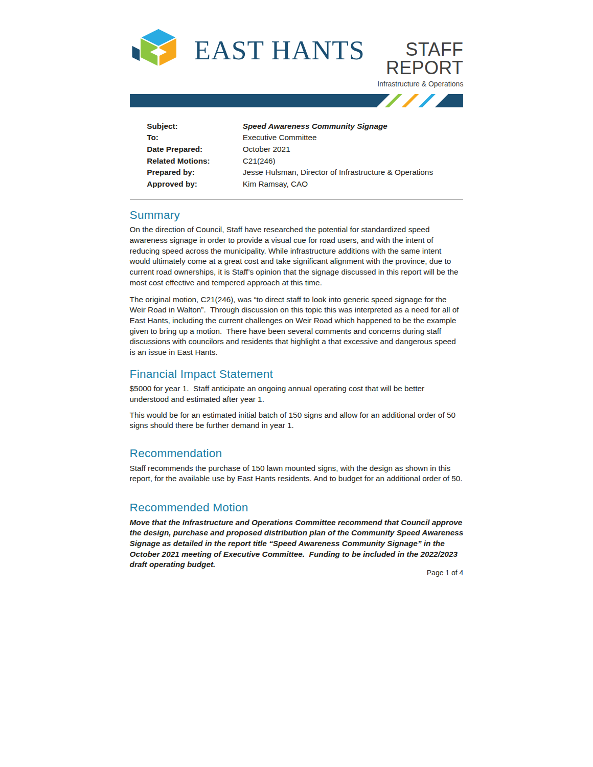EAST HANTS
STAFF REPORT
Infrastructure & Operations
| Subject: | Speed Awareness Community Signage |
| To: | Executive Committee |
| Date Prepared: | October 2021 |
| Related Motions: | C21(246) |
| Prepared by: | Jesse Hulsman, Director of Infrastructure & Operations |
| Approved by: | Kim Ramsay, CAO |
Summary
On the direction of Council, Staff have researched the potential for standardized speed awareness signage in order to provide a visual cue for road users, and with the intent of reducing speed across the municipality. While infrastructure additions with the same intent would ultimately come at a great cost and take significant alignment with the province, due to current road ownerships, it is Staff’s opinion that the signage discussed in this report will be the most cost effective and tempered approach at this time.
The original motion, C21(246), was “to direct staff to look into generic speed signage for the Weir Road in Walton”. Through discussion on this topic this was interpreted as a need for all of East Hants, including the current challenges on Weir Road which happened to be the example given to bring up a motion. There have been several comments and concerns during staff discussions with councilors and residents that highlight a that excessive and dangerous speed is an issue in East Hants.
Financial Impact Statement
$5000 for year 1. Staff anticipate an ongoing annual operating cost that will be better understood and estimated after year 1.
This would be for an estimated initial batch of 150 signs and allow for an additional order of 50 signs should there be further demand in year 1.
Recommendation
Staff recommends the purchase of 150 lawn mounted signs, with the design as shown in this report, for the available use by East Hants residents. And to budget for an additional order of 50.
Recommended Motion
Move that the Infrastructure and Operations Committee recommend that Council approve the design, purchase and proposed distribution plan of the Community Speed Awareness Signage as detailed in the report title “Speed Awareness Community Signage” in the October 2021 meeting of Executive Committee. Funding to be included in the 2022/2023 draft operating budget.
Page 1 of 4